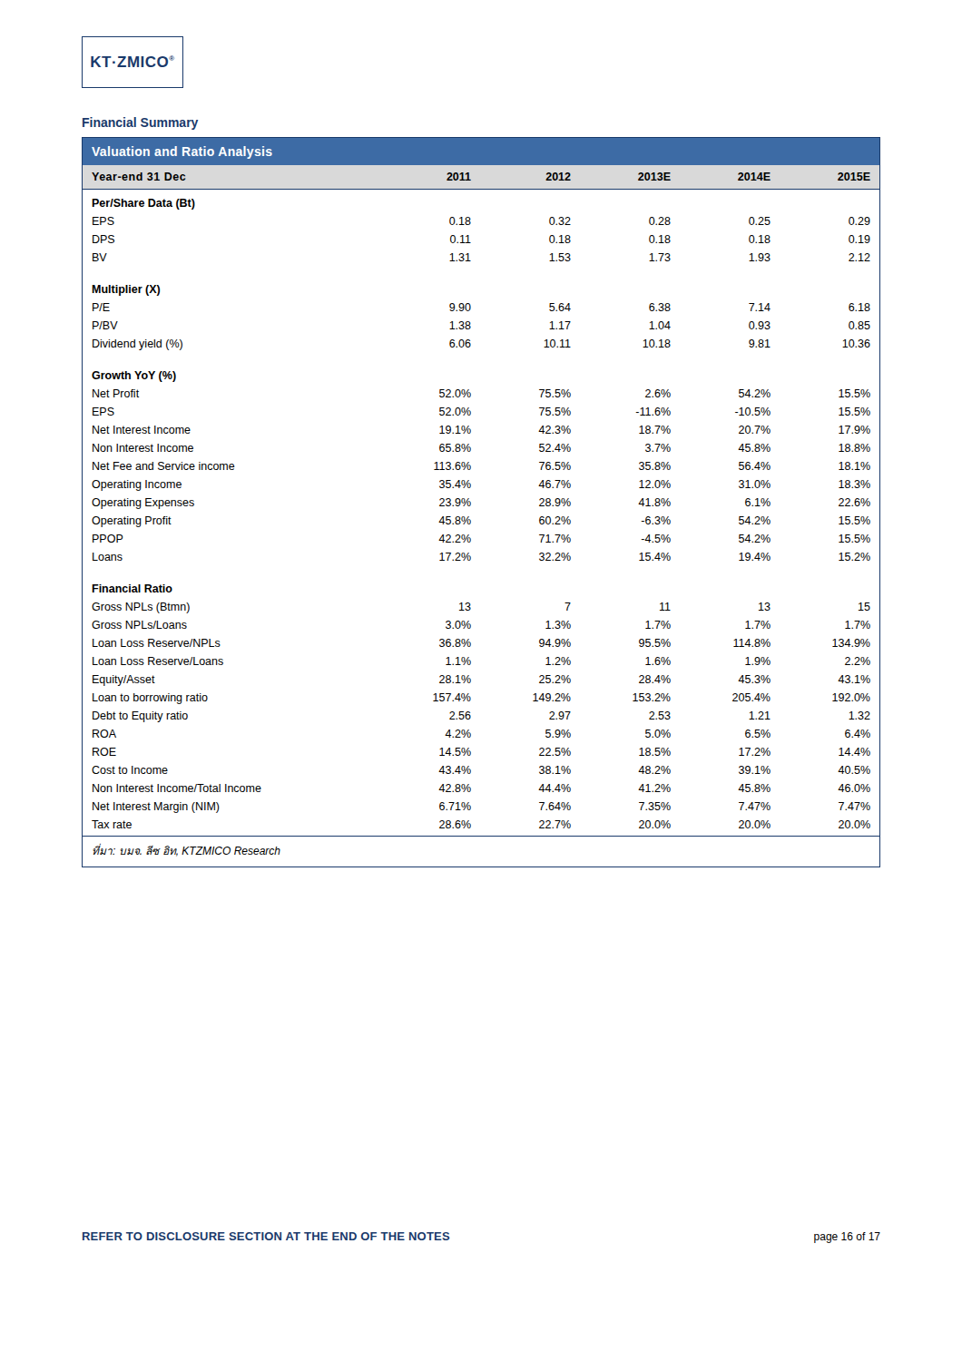KT·ZMICO®
Financial Summary
| Valuation and Ratio Analysis |
| --- |
| Year-end 31 Dec | 2011 | 2012 | 2013E | 2014E | 2015E |
| Per/Share Data (Bt) | | | | | |
| EPS | 0.18 | 0.32 | 0.28 | 0.25 | 0.29 |
| DPS | 0.11 | 0.18 | 0.18 | 0.18 | 0.19 |
| BV | 1.31 | 1.53 | 1.73 | 1.93 | 2.12 |
| Multiplier (X) | | | | | |
| P/E | 9.90 | 5.64 | 6.38 | 7.14 | 6.18 |
| P/BV | 1.38 | 1.17 | 1.04 | 0.93 | 0.85 |
| Dividend yield (%) | 6.06 | 10.11 | 10.18 | 9.81 | 10.36 |
| Growth YoY (%) | | | | | |
| Net Profit | 52.0% | 75.5% | 2.6% | 54.2% | 15.5% |
| EPS | 52.0% | 75.5% | -11.6% | -10.5% | 15.5% |
| Net Interest Income | 19.1% | 42.3% | 18.7% | 20.7% | 17.9% |
| Non Interest Income | 65.8% | 52.4% | 3.7% | 45.8% | 18.8% |
| Net Fee and Service income | 113.6% | 76.5% | 35.8% | 56.4% | 18.1% |
| Operating Income | 35.4% | 46.7% | 12.0% | 31.0% | 18.3% |
| Operating Expenses | 23.9% | 28.9% | 41.8% | 6.1% | 22.6% |
| Operating Profit | 45.8% | 60.2% | -6.3% | 54.2% | 15.5% |
| PPOP | 42.2% | 71.7% | -4.5% | 54.2% | 15.5% |
| Loans | 17.2% | 32.2% | 15.4% | 19.4% | 15.2% |
| Financial Ratio | | | | | |
| Gross NPLs (Btmn) | 13 | 7 | 11 | 13 | 15 |
| Gross NPLs/Loans | 3.0% | 1.3% | 1.7% | 1.7% | 1.7% |
| Loan Loss Reserve/NPLs | 36.8% | 94.9% | 95.5% | 114.8% | 134.9% |
| Loan Loss Reserve/Loans | 1.1% | 1.2% | 1.6% | 1.9% | 2.2% |
| Equity/Asset | 28.1% | 25.2% | 28.4% | 45.3% | 43.1% |
| Loan to borrowing ratio | 157.4% | 149.2% | 153.2% | 205.4% | 192.0% |
| Debt to Equity ratio | 2.56 | 2.97 | 2.53 | 1.21 | 1.32 |
| ROA | 4.2% | 5.9% | 5.0% | 6.5% | 6.4% |
| ROE | 14.5% | 22.5% | 18.5% | 17.2% | 14.4% |
| Cost to Income | 43.4% | 38.1% | 48.2% | 39.1% | 40.5% |
| Non Interest Income/Total Income | 42.8% | 44.4% | 41.2% | 45.8% | 46.0% |
| Net Interest Margin (NIM) | 6.71% | 7.64% | 7.35% | 7.47% | 7.47% |
| Tax rate | 28.6% | 22.7% | 20.0% | 20.0% | 20.0% |
ที่มา: บมจ. ลีซ อิท, KTZMICO Research
REFER TO DISCLOSURE SECTION AT THE END OF THE NOTES page 16 of 17